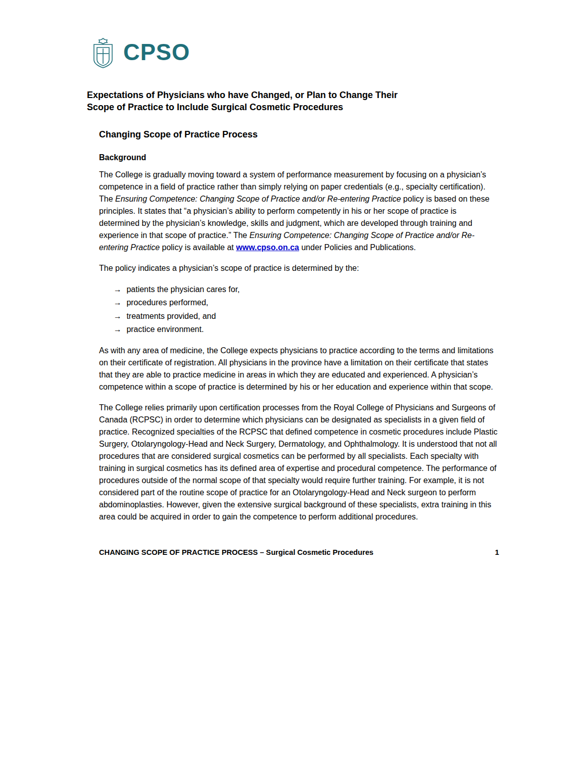CPSO
Expectations of Physicians who have Changed, or Plan to Change Their
Scope of Practice to Include Surgical Cosmetic Procedures
Changing Scope of Practice Process
Background
The College is gradually moving toward a system of performance measurement by focusing on a physician’s competence in a field of practice rather than simply relying on paper credentials (e.g., specialty certification). The Ensuring Competence: Changing Scope of Practice and/or Re-entering Practice policy is based on these principles. It states that “a physician’s ability to perform competently in his or her scope of practice is determined by the physician’s knowledge, skills and judgment, which are developed through training and experience in that scope of practice.” The Ensuring Competence: Changing Scope of Practice and/or Re-entering Practice policy is available at www.cpso.on.ca under Policies and Publications.
The policy indicates a physician’s scope of practice is determined by the:
patients the physician cares for,
procedures performed,
treatments provided, and
practice environment.
As with any area of medicine, the College expects physicians to practice according to the terms and limitations on their certificate of registration. All physicians in the province have a limitation on their certificate that states that they are able to practice medicine in areas in which they are educated and experienced. A physician’s competence within a scope of practice is determined by his or her education and experience within that scope.
The College relies primarily upon certification processes from the Royal College of Physicians and Surgeons of Canada (RCPSC) in order to determine which physicians can be designated as specialists in a given field of practice. Recognized specialties of the RCPSC that defined competence in cosmetic procedures include Plastic Surgery, Otolaryngology-Head and Neck Surgery, Dermatology, and Ophthalmology. It is understood that not all procedures that are considered surgical cosmetics can be performed by all specialists. Each specialty with training in surgical cosmetics has its defined area of expertise and procedural competence. The performance of procedures outside of the normal scope of that specialty would require further training. For example, it is not considered part of the routine scope of practice for an Otolaryngology-Head and Neck surgeon to perform abdominoplasties. However, given the extensive surgical background of these specialists, extra training in this area could be acquired in order to gain the competence to perform additional procedures.
CHANGING SCOPE OF PRACTICE PROCESS – Surgical Cosmetic Procedures 1